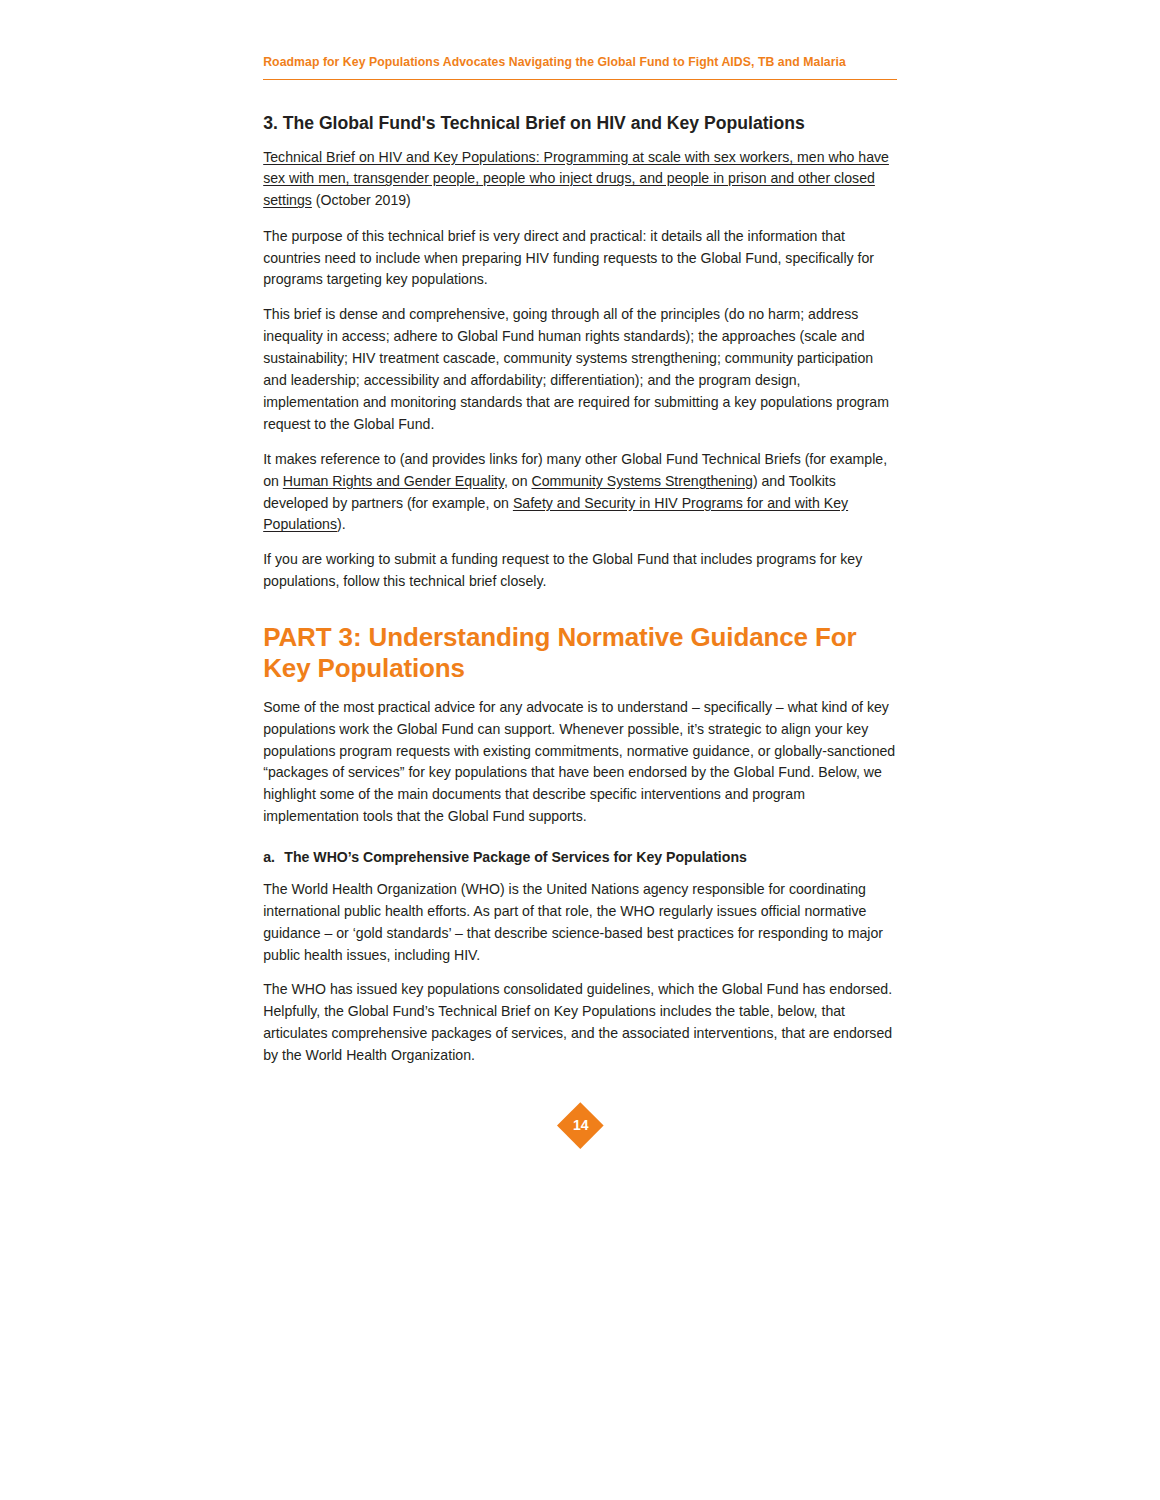Roadmap for Key Populations Advocates Navigating the Global Fund to Fight AIDS, TB and Malaria
3. The Global Fund's Technical Brief on HIV and Key Populations
Technical Brief on HIV and Key Populations: Programming at scale with sex workers, men who have sex with men, transgender people, people who inject drugs, and people in prison and other closed settings (October 2019)
The purpose of this technical brief is very direct and practical: it details all the information that countries need to include when preparing HIV funding requests to the Global Fund, specifically for programs targeting key populations.
This brief is dense and comprehensive, going through all of the principles (do no harm; address inequality in access; adhere to Global Fund human rights standards); the approaches (scale and sustainability; HIV treatment cascade, community systems strengthening; community participation and leadership; accessibility and affordability; differentiation); and the program design, implementation and monitoring standards that are required for submitting a key populations program request to the Global Fund.
It makes reference to (and provides links for) many other Global Fund Technical Briefs (for example, on Human Rights and Gender Equality, on Community Systems Strengthening) and Toolkits developed by partners (for example, on Safety and Security in HIV Programs for and with Key Populations).
If you are working to submit a funding request to the Global Fund that includes programs for key populations, follow this technical brief closely.
PART 3: Understanding Normative Guidance For Key Populations
Some of the most practical advice for any advocate is to understand – specifically – what kind of key populations work the Global Fund can support. Whenever possible, it’s strategic to align your key populations program requests with existing commitments, normative guidance, or globally-sanctioned “packages of services” for key populations that have been endorsed by the Global Fund. Below, we highlight some of the main documents that describe specific interventions and program implementation tools that the Global Fund supports.
a. The WHO’s Comprehensive Package of Services for Key Populations
The World Health Organization (WHO) is the United Nations agency responsible for coordinating international public health efforts. As part of that role, the WHO regularly issues official normative guidance – or ‘gold standards’ – that describe science-based best practices for responding to major public health issues, including HIV.
The WHO has issued key populations consolidated guidelines, which the Global Fund has endorsed. Helpfully, the Global Fund’s Technical Brief on Key Populations includes the table, below, that articulates comprehensive packages of services, and the associated interventions, that are endorsed by the World Health Organization.
14